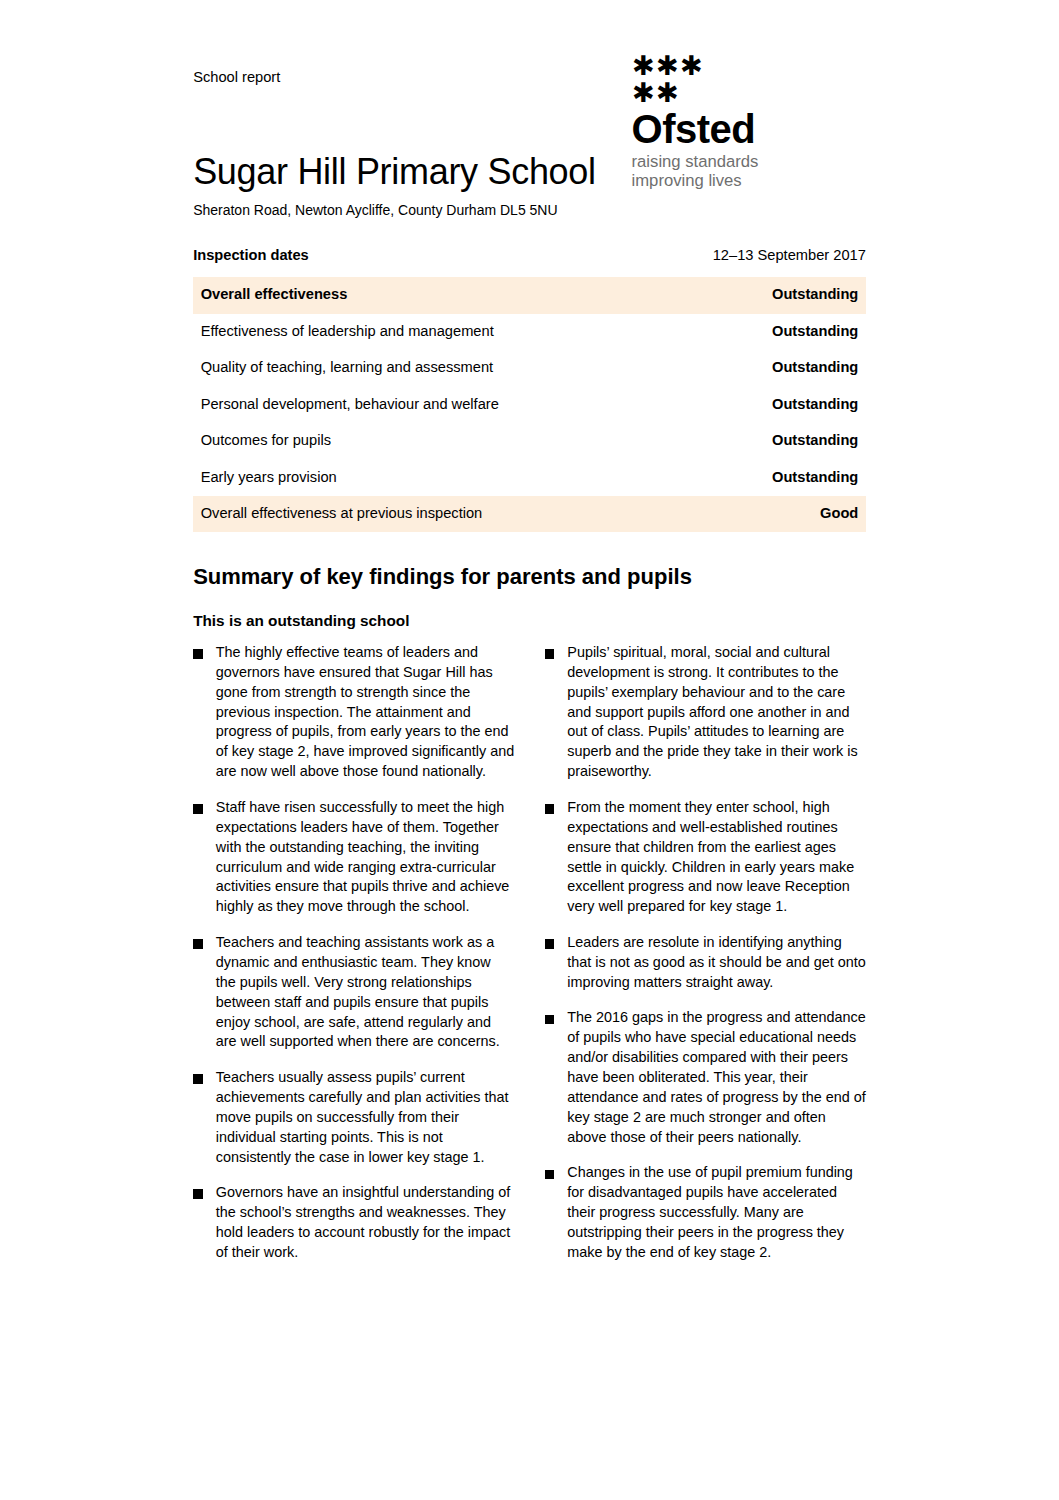School report
✱✱✱
✱✱
Ofsted
raising standards
improving lives
Sugar Hill Primary School
Sheraton Road, Newton Aycliffe, County Durham DL5 5NU
Inspection dates 12–13 September 2017
| Overall effectiveness | Outstanding |
| Effectiveness of leadership and management | Outstanding |
| Quality of teaching, learning and assessment | Outstanding |
| Personal development, behaviour and welfare | Outstanding |
| Outcomes for pupils | Outstanding |
| Early years provision | Outstanding |
| Overall effectiveness at previous inspection | Good |
Summary of key findings for parents and pupils
This is an outstanding school
The highly effective teams of leaders and governors have ensured that Sugar Hill has gone from strength to strength since the previous inspection. The attainment and progress of pupils, from early years to the end of key stage 2, have improved significantly and are now well above those found nationally.
Staff have risen successfully to meet the high expectations leaders have of them. Together with the outstanding teaching, the inviting curriculum and wide ranging extra-curricular activities ensure that pupils thrive and achieve highly as they move through the school.
Teachers and teaching assistants work as a dynamic and enthusiastic team. They know the pupils well. Very strong relationships between staff and pupils ensure that pupils enjoy school, are safe, attend regularly and are well supported when there are concerns.
Teachers usually assess pupils’ current achievements carefully and plan activities that move pupils on successfully from their individual starting points. This is not consistently the case in lower key stage 1.
Governors have an insightful understanding of the school’s strengths and weaknesses. They hold leaders to account robustly for the impact of their work.
Pupils’ spiritual, moral, social and cultural development is strong. It contributes to the pupils’ exemplary behaviour and to the care and support pupils afford one another in and out of class. Pupils’ attitudes to learning are superb and the pride they take in their work is praiseworthy.
From the moment they enter school, high expectations and well-established routines ensure that children from the earliest ages settle in quickly. Children in early years make excellent progress and now leave Reception very well prepared for key stage 1.
Leaders are resolute in identifying anything that is not as good as it should be and get onto improving matters straight away.
The 2016 gaps in the progress and attendance of pupils who have special educational needs and/or disabilities compared with their peers have been obliterated. This year, their attendance and rates of progress by the end of key stage 2 are much stronger and often above those of their peers nationally.
Changes in the use of pupil premium funding for disadvantaged pupils have accelerated their progress successfully. Many are outstripping their peers in the progress they make by the end of key stage 2.